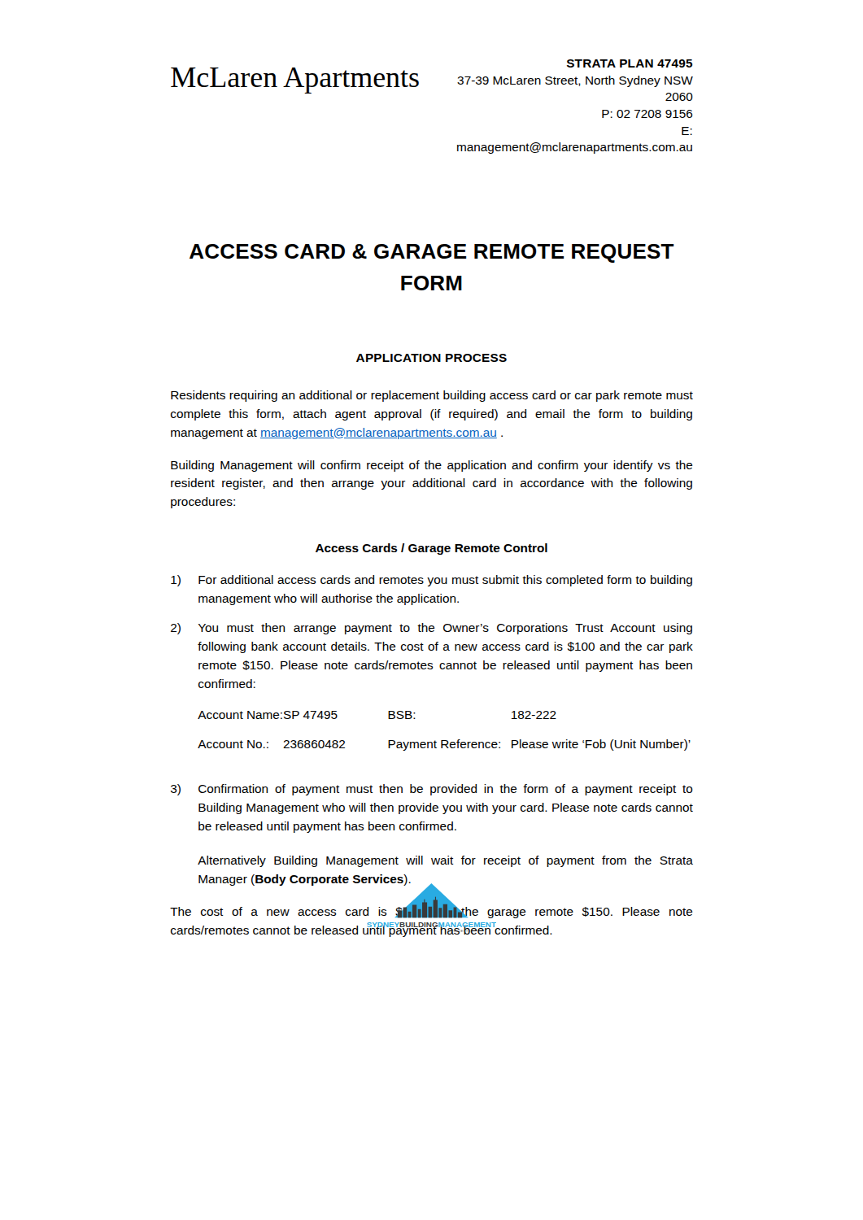McLaren Apartments
STRATA PLAN 47495
37-39 McLaren Street, North Sydney NSW 2060
P: 02 7208 9156
E: management@mclarenapartments.com.au
ACCESS CARD & GARAGE REMOTE REQUEST FORM
APPLICATION PROCESS
Residents requiring an additional or replacement building access card or car park remote must complete this form, attach agent approval (if required) and email the form to building management at management@mclarenapartments.com.au .
Building Management will confirm receipt of the application and confirm your identify vs the resident register, and then arrange your additional card in accordance with the following procedures:
Access Cards / Garage Remote Control
For additional access cards and remotes you must submit this completed form to building management who will authorise the application.
You must then arrange payment to the Owner’s Corporations Trust Account using following bank account details. The cost of a new access card is $100 and the car park remote $150. Please note cards/remotes cannot be released until payment has been confirmed:
| Account Name: | SP 47495 | BSB: | 182-222 |
| Account No.: | 236860482 | Payment Reference: | Please write ‘Fob (Unit Number)’ |
Confirmation of payment must then be provided in the form of a payment receipt to Building Management who will then provide you with your card. Please note cards cannot be released until payment has been confirmed.
Alternatively Building Management will wait for receipt of payment from the Strata Manager (Body Corporate Services).
The cost of a new access card is $100 and the garage remote $150. Please note cards/remotes cannot be released until payment has been confirmed.
Sydney Building Management & Projects SYDNEYBUILDINGMANAGEMENT & PROJECTS